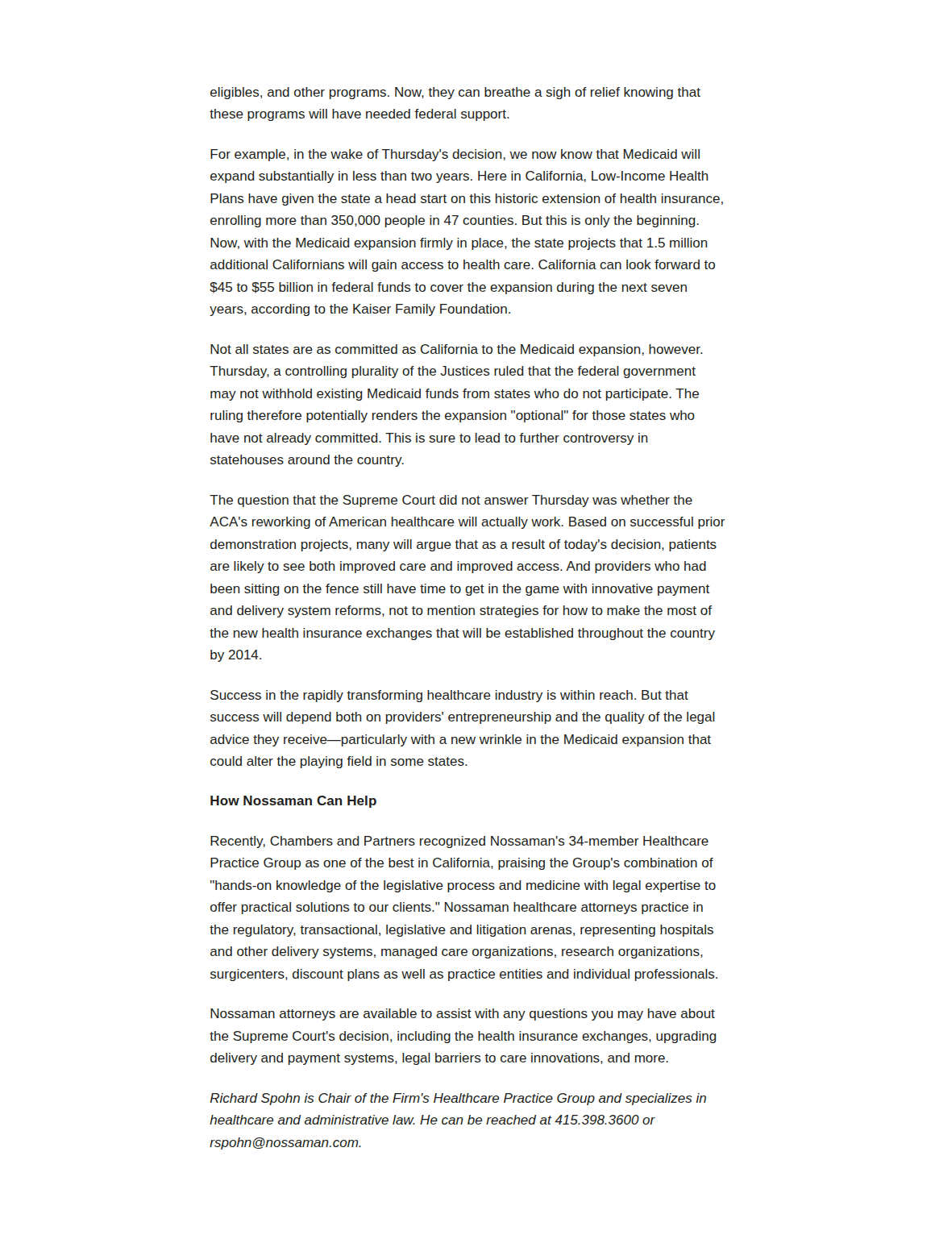eligibles, and other programs. Now, they can breathe a sigh of relief knowing that these programs will have needed federal support.
For example, in the wake of Thursday's decision, we now know that Medicaid will expand substantially in less than two years. Here in California, Low-Income Health Plans have given the state a head start on this historic extension of health insurance, enrolling more than 350,000 people in 47 counties. But this is only the beginning. Now, with the Medicaid expansion firmly in place, the state projects that 1.5 million additional Californians will gain access to health care. California can look forward to $45 to $55 billion in federal funds to cover the expansion during the next seven years, according to the Kaiser Family Foundation.
Not all states are as committed as California to the Medicaid expansion, however. Thursday, a controlling plurality of the Justices ruled that the federal government may not withhold existing Medicaid funds from states who do not participate. The ruling therefore potentially renders the expansion "optional" for those states who have not already committed. This is sure to lead to further controversy in statehouses around the country.
The question that the Supreme Court did not answer Thursday was whether the ACA's reworking of American healthcare will actually work. Based on successful prior demonstration projects, many will argue that as a result of today's decision, patients are likely to see both improved care and improved access. And providers who had been sitting on the fence still have time to get in the game with innovative payment and delivery system reforms, not to mention strategies for how to make the most of the new health insurance exchanges that will be established throughout the country by 2014.
Success in the rapidly transforming healthcare industry is within reach. But that success will depend both on providers' entrepreneurship and the quality of the legal advice they receive—particularly with a new wrinkle in the Medicaid expansion that could alter the playing field in some states.
How Nossaman Can Help
Recently, Chambers and Partners recognized Nossaman's 34-member Healthcare Practice Group as one of the best in California, praising the Group's combination of "hands-on knowledge of the legislative process and medicine with legal expertise to offer practical solutions to our clients." Nossaman healthcare attorneys practice in the regulatory, transactional, legislative and litigation arenas, representing hospitals and other delivery systems, managed care organizations, research organizations, surgicenters, discount plans as well as practice entities and individual professionals.
Nossaman attorneys are available to assist with any questions you may have about the Supreme Court's decision, including the health insurance exchanges, upgrading delivery and payment systems, legal barriers to care innovations, and more.
Richard Spohn is Chair of the Firm's Healthcare Practice Group and specializes in healthcare and administrative law. He can be reached at 415.398.3600 or rspohn@nossaman.com.